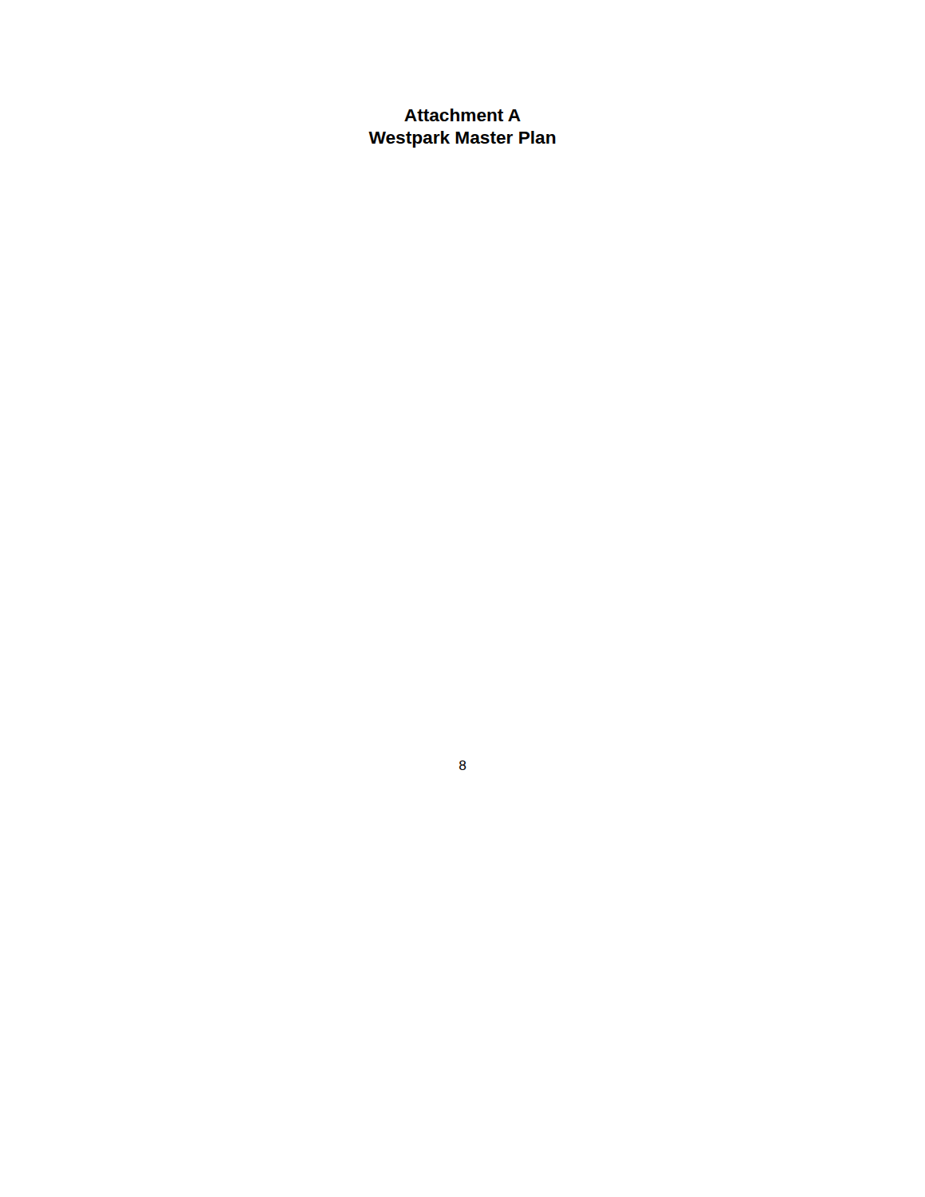Attachment A Westpark Master Plan
8